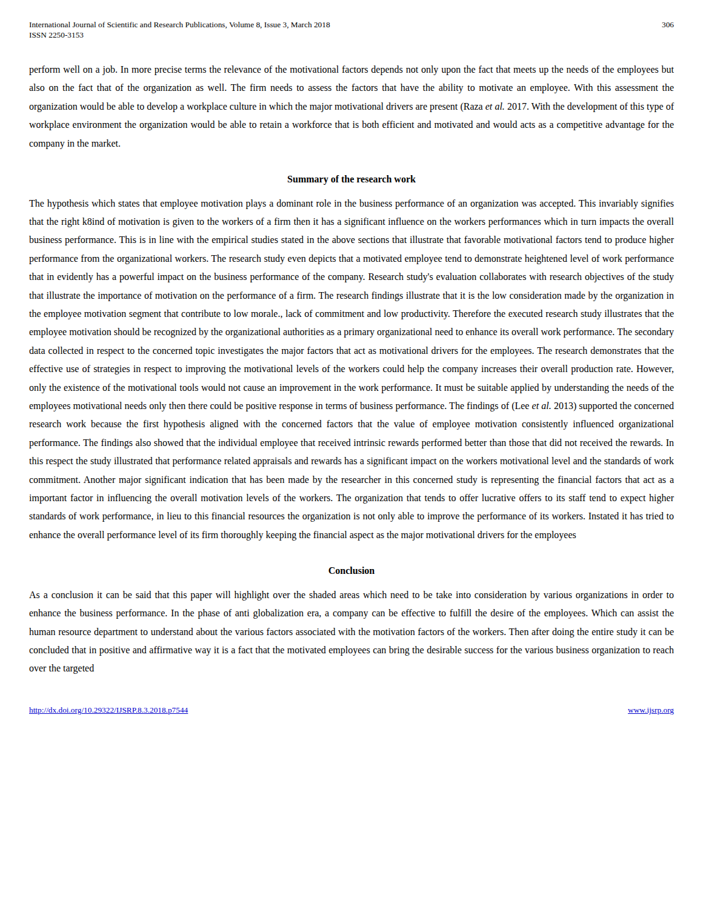International Journal of Scientific and Research Publications, Volume 8, Issue 3, March 2018 ISSN 2250-3153 306
perform well on a job. In more precise terms the relevance of the motivational factors depends not only upon the fact that meets up the needs of the employees but also on the fact that of the organization as well. The firm needs to assess the factors that have the ability to motivate an employee. With this assessment the organization would be able to develop a workplace culture in which the major motivational drivers are present (Raza et al. 2017. With the development of this type of workplace environment the organization would be able to retain a workforce that is both efficient and motivated and would acts as a competitive advantage for the company in the market.
Summary of the research work
The hypothesis which states that employee motivation plays a dominant role in the business performance of an organization was accepted. This invariably signifies that the right k8ind of motivation is given to the workers of a firm then it has a significant influence on the workers performances which in turn impacts the overall business performance. This is in line with the empirical studies stated in the above sections that illustrate that favorable motivational factors tend to produce higher performance from the organizational workers. The research study even depicts that a motivated employee tend to demonstrate heightened level of work performance that in evidently has a powerful impact on the business performance of the company. Research study's evaluation collaborates with research objectives of the study that illustrate the importance of motivation on the performance of a firm. The research findings illustrate that it is the low consideration made by the organization in the employee motivation segment that contribute to low morale., lack of commitment and low productivity. Therefore the executed research study illustrates that the employee motivation should be recognized by the organizational authorities as a primary organizational need to enhance its overall work performance. The secondary data collected in respect to the concerned topic investigates the major factors that act as motivational drivers for the employees. The research demonstrates that the effective use of strategies in respect to improving the motivational levels of the workers could help the company increases their overall production rate. However, only the existence of the motivational tools would not cause an improvement in the work performance. It must be suitable applied by understanding the needs of the employees motivational needs only then there could be positive response in terms of business performance. The findings of (Lee et al. 2013) supported the concerned research work because the first hypothesis aligned with the concerned factors that the value of employee motivation consistently influenced organizational performance. The findings also showed that the individual employee that received intrinsic rewards performed better than those that did not received the rewards. In this respect the study illustrated that performance related appraisals and rewards has a significant impact on the workers motivational level and the standards of work commitment. Another major significant indication that has been made by the researcher in this concerned study is representing the financial factors that act as a important factor in influencing the overall motivation levels of the workers. The organization that tends to offer lucrative offers to its staff tend to expect higher standards of work performance, in lieu to this financial resources the organization is not only able to improve the performance of its workers. Instated it has tried to enhance the overall performance level of its firm thoroughly keeping the financial aspect as the major motivational drivers for the employees
Conclusion
As a conclusion it can be said that this paper will highlight over the shaded areas which need to be take into consideration by various organizations in order to enhance the business performance. In the phase of anti globalization era, a company can be effective to fulfill the desire of the employees. Which can assist the human resource department to understand about the various factors associated with the motivation factors of the workers. Then after doing the entire study it can be concluded that in positive and affirmative way it is a fact that the motivated employees can bring the desirable success for the various business organization to reach over the targeted
http://dx.doi.org/10.29322/IJSRP.8.3.2018.p7544 www.ijsrp.org